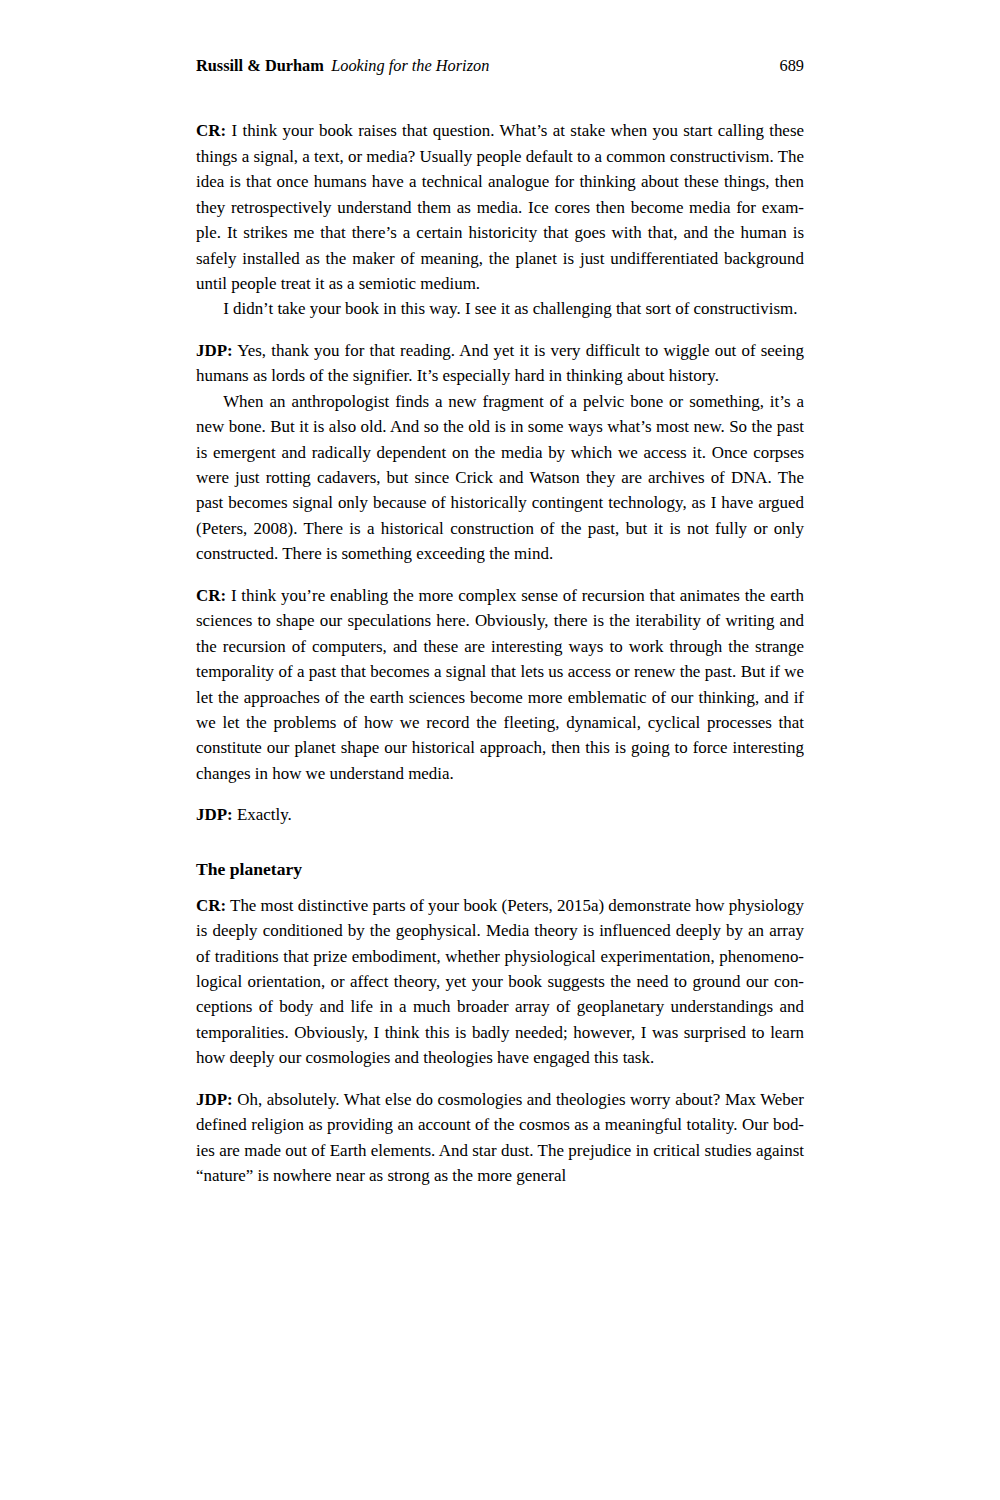Russill & Durham Looking for the Horizon
689
CR: I think your book raises that question. What’s at stake when you start calling these things a signal, a text, or media? Usually people default to a common constructivism. The idea is that once humans have a technical analogue for thinking about these things, then they retrospectively understand them as media. Ice cores then become media for example. It strikes me that there’s a certain historicity that goes with that, and the human is safely installed as the maker of meaning, the planet is just undifferentiated background until people treat it as a semiotic medium.
I didn’t take your book in this way. I see it as challenging that sort of constructivism.
JDP: Yes, thank you for that reading. And yet it is very difficult to wiggle out of seeing humans as lords of the signifier. It’s especially hard in thinking about history.
When an anthropologist finds a new fragment of a pelvic bone or something, it’s a new bone. But it is also old. And so the old is in some ways what’s most new. So the past is emergent and radically dependent on the media by which we access it. Once corpses were just rotting cadavers, but since Crick and Watson they are archives of DNA. The past becomes signal only because of historically contingent technology, as I have argued (Peters, 2008). There is a historical construction of the past, but it is not fully or only constructed. There is something exceeding the mind.
CR: I think you’re enabling the more complex sense of recursion that animates the earth sciences to shape our speculations here. Obviously, there is the iterability of writing and the recursion of computers, and these are interesting ways to work through the strange temporality of a past that becomes a signal that lets us access or renew the past. But if we let the approaches of the earth sciences become more emblematic of our thinking, and if we let the problems of how we record the fleeting, dynamical, cyclical processes that constitute our planet shape our historical approach, then this is going to force interesting changes in how we understand media.
JDP: Exactly.
The planetary
CR: The most distinctive parts of your book (Peters, 2015a) demonstrate how physiology is deeply conditioned by the geophysical. Media theory is influenced deeply by an array of traditions that prize embodiment, whether physiological experimentation, phenomenological orientation, or affect theory, yet your book suggests the need to ground our conceptions of body and life in a much broader array of geoplanetary understandings and temporalities. Obviously, I think this is badly needed; however, I was surprised to learn how deeply our cosmologies and theologies have engaged this task.
JDP: Oh, absolutely. What else do cosmologies and theologies worry about? Max Weber defined religion as providing an account of the cosmos as a meaningful totality. Our bodies are made out of Earth elements. And star dust. The prejudice in critical studies against “nature” is nowhere near as strong as the more general